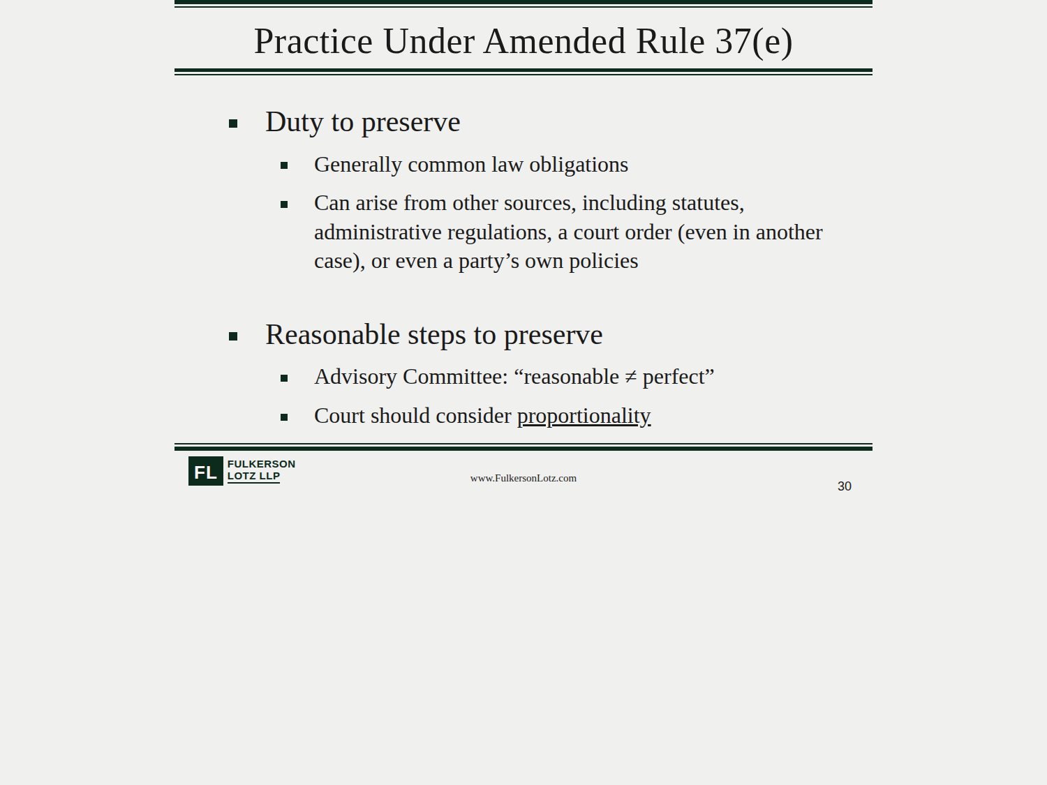Practice Under Amended Rule 37(e)
Duty to preserve
Generally common law obligations
Can arise from other sources, including statutes, administrative regulations, a court order (even in another case), or even a party’s own policies
Reasonable steps to preserve
Advisory Committee: “reasonable ≠ perfect”
Court should consider proportionality
FL
FULKERSON
LOTZ LLP
www.FulkersonLotz.com
30